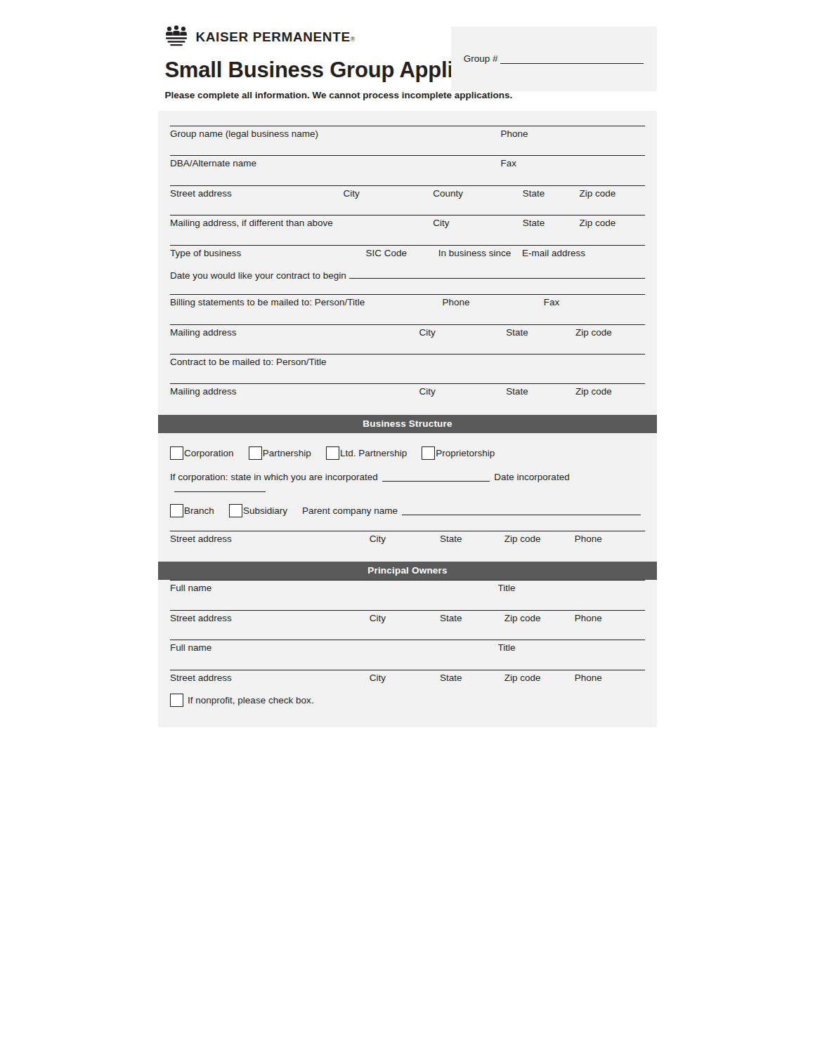KAISER PERMANENTE®
Group #
Small Business Group Application
Please complete all information. We cannot process incomplete applications.
Group name (legal business name)
Phone
DBA/Alternate name
Fax
Street address
City
County
State
Zip code
Mailing address, if different than above
City
State
Zip code
Type of business
SIC Code
In business since
E-mail address
Date you would like your contract to begin
Billing statements to be mailed to: Person/Title
Phone
Fax
Mailing address
City
State
Zip code
Contract to be mailed to: Person/Title
Mailing address
City
State
Zip code
Business Structure
Corporation Partnership Ltd. Partnership Proprietorship
If corporation: state in which you are incorporated Date incorporated
Branch Subsidiary Parent company name
Street address
City
State
Zip code
Phone
Principal Owners
Full name
Title
Street address
City
State
Zip code
Phone
Full name
Title
Street address
City
State
Zip code
Phone
If nonprofit, please check box.